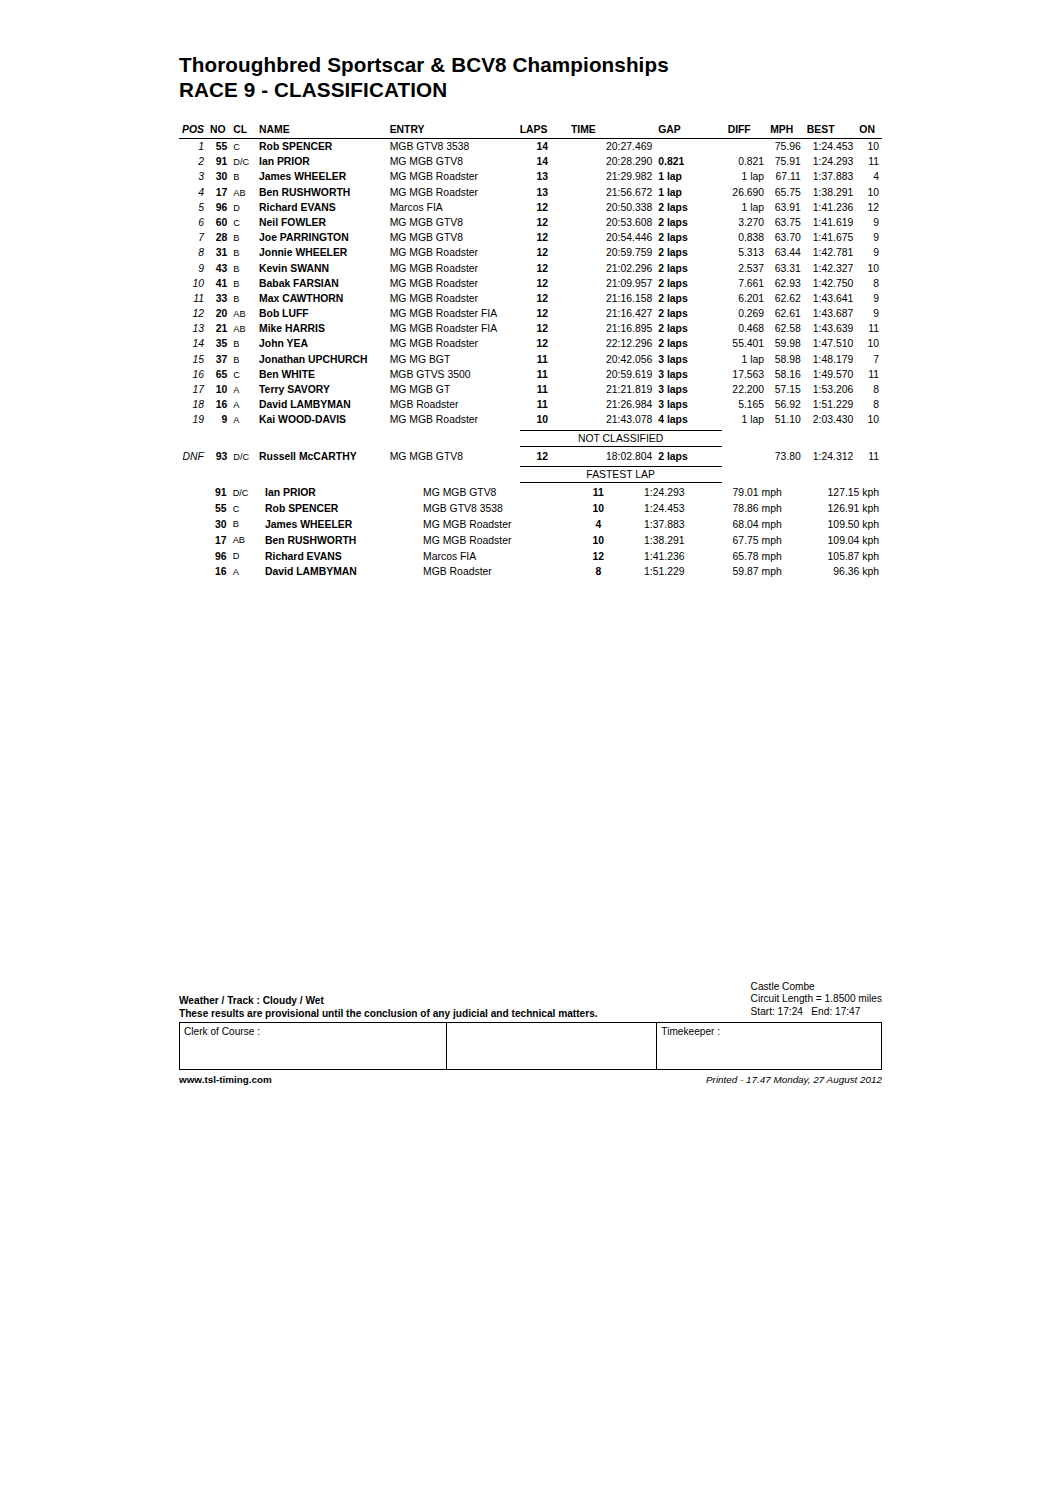Thoroughbred Sportscar & BCV8 Championships
RACE 9 - CLASSIFICATION
| POS | NO | CL | NAME | ENTRY | LAPS | TIME | GAP | DIFF | MPH | BEST | ON |
| --- | --- | --- | --- | --- | --- | --- | --- | --- | --- | --- | --- |
| 1 | 55 | C | Rob SPENCER | MGB GTV8 3538 | 14 | 20:27.469 | | | 75.96 | 1:24.453 | 10 |
| 2 | 91 | D/C | Ian PRIOR | MG MGB GTV8 | 14 | 20:28.290 | 0.821 | 0.821 | 75.91 | 1:24.293 | 11 |
| 3 | 30 | B | James WHEELER | MG MGB Roadster | 13 | 21:29.982 | 1 lap | 1 lap | 67.11 | 1:37.883 | 4 |
| 4 | 17 | AB | Ben RUSHWORTH | MG MGB Roadster | 13 | 21:56.672 | 1 lap | 26.690 | 65.75 | 1:38.291 | 10 |
| 5 | 96 | D | Richard EVANS | Marcos FIA | 12 | 20:50.338 | 2 laps | 1 lap | 63.91 | 1:41.236 | 12 |
| 6 | 60 | C | Neil FOWLER | MG MGB GTV8 | 12 | 20:53.608 | 2 laps | 3.270 | 63.75 | 1:41.619 | 9 |
| 7 | 28 | B | Joe PARRINGTON | MG MGB GTV8 | 12 | 20:54.446 | 2 laps | 0.838 | 63.70 | 1:41.675 | 9 |
| 8 | 31 | B | Jonnie WHEELER | MG MGB Roadster | 12 | 20:59.759 | 2 laps | 5.313 | 63.44 | 1:42.781 | 9 |
| 9 | 43 | B | Kevin SWANN | MG MGB Roadster | 12 | 21:02.296 | 2 laps | 2.537 | 63.31 | 1:42.327 | 10 |
| 10 | 41 | B | Babak FARSIAN | MG MGB Roadster | 12 | 21:09.957 | 2 laps | 7.661 | 62.93 | 1:42.750 | 8 |
| 11 | 33 | B | Max CAWTHORN | MG MGB Roadster | 12 | 21:16.158 | 2 laps | 6.201 | 62.62 | 1:43.641 | 9 |
| 12 | 20 | AB | Bob LUFF | MG MGB Roadster FIA | 12 | 21:16.427 | 2 laps | 0.269 | 62.61 | 1:43.687 | 9 |
| 13 | 21 | AB | Mike HARRIS | MG MGB Roadster FIA | 12 | 21:16.895 | 2 laps | 0.468 | 62.58 | 1:43.639 | 11 |
| 14 | 35 | B | John YEA | MG MGB Roadster | 12 | 22:12.296 | 2 laps | 55.401 | 59.98 | 1:47.510 | 10 |
| 15 | 37 | B | Jonathan UPCHURCH | MG MG BGT | 11 | 20:42.056 | 3 laps | 1 lap | 58.98 | 1:48.179 | 7 |
| 16 | 65 | C | Ben WHITE | MGB GTVS 3500 | 11 | 20:59.619 | 3 laps | 17.563 | 58.16 | 1:49.570 | 11 |
| 17 | 10 | A | Terry SAVORY | MG MGB GT | 11 | 21:21.819 | 3 laps | 22.200 | 57.15 | 1:53.206 | 8 |
| 18 | 16 | A | David LAMBYMAN | MGB Roadster | 11 | 21:26.984 | 3 laps | 5.165 | 56.92 | 1:51.229 | 8 |
| 19 | 9 | A | Kai WOOD-DAVIS | MG MGB Roadster | 10 | 21:43.078 | 4 laps | 1 lap | 51.10 | 2:03.430 | 10 |
| | NOT CLASSIFIED | |
| DNF | 93 | D/C | Russell McCARTHY | MG MGB GTV8 | 12 | 18:02.804 | 2 laps | | 73.80 | 1:24.312 | 11 |
| | FASTEST LAP | |
| 91 | D/C | Ian PRIOR | MG MGB GTV8 | 11 | 1:24.293 | 79.01 mph | 127.15 kph |
| 55 | C | Rob SPENCER | MGB GTV8 3538 | 10 | 1:24.453 | 78.86 mph | 126.91 kph |
| 30 | B | James WHEELER | MG MGB Roadster | 4 | 1:37.883 | 68.04 mph | 109.50 kph |
| 17 | AB | Ben RUSHWORTH | MG MGB Roadster | 10 | 1:38.291 | 67.75 mph | 109.04 kph |
| 96 | D | Richard EVANS | Marcos FIA | 12 | 1:41.236 | 65.78 mph | 105.87 kph |
| 16 | A | David LAMBYMAN | MGB Roadster | 8 | 1:51.229 | 59.87 mph | 96.36 kph |
Weather / Track : Cloudy / Wet
These results are provisional until the conclusion of any judicial and technical matters.
Castle Combe
Circuit Length = 1.8500 miles
Start: 17:24 End: 17:47
| Clerk of Course : | | Timekeeper : |
www.tsl-timing.com
Printed - 17.47 Monday, 27 August 2012